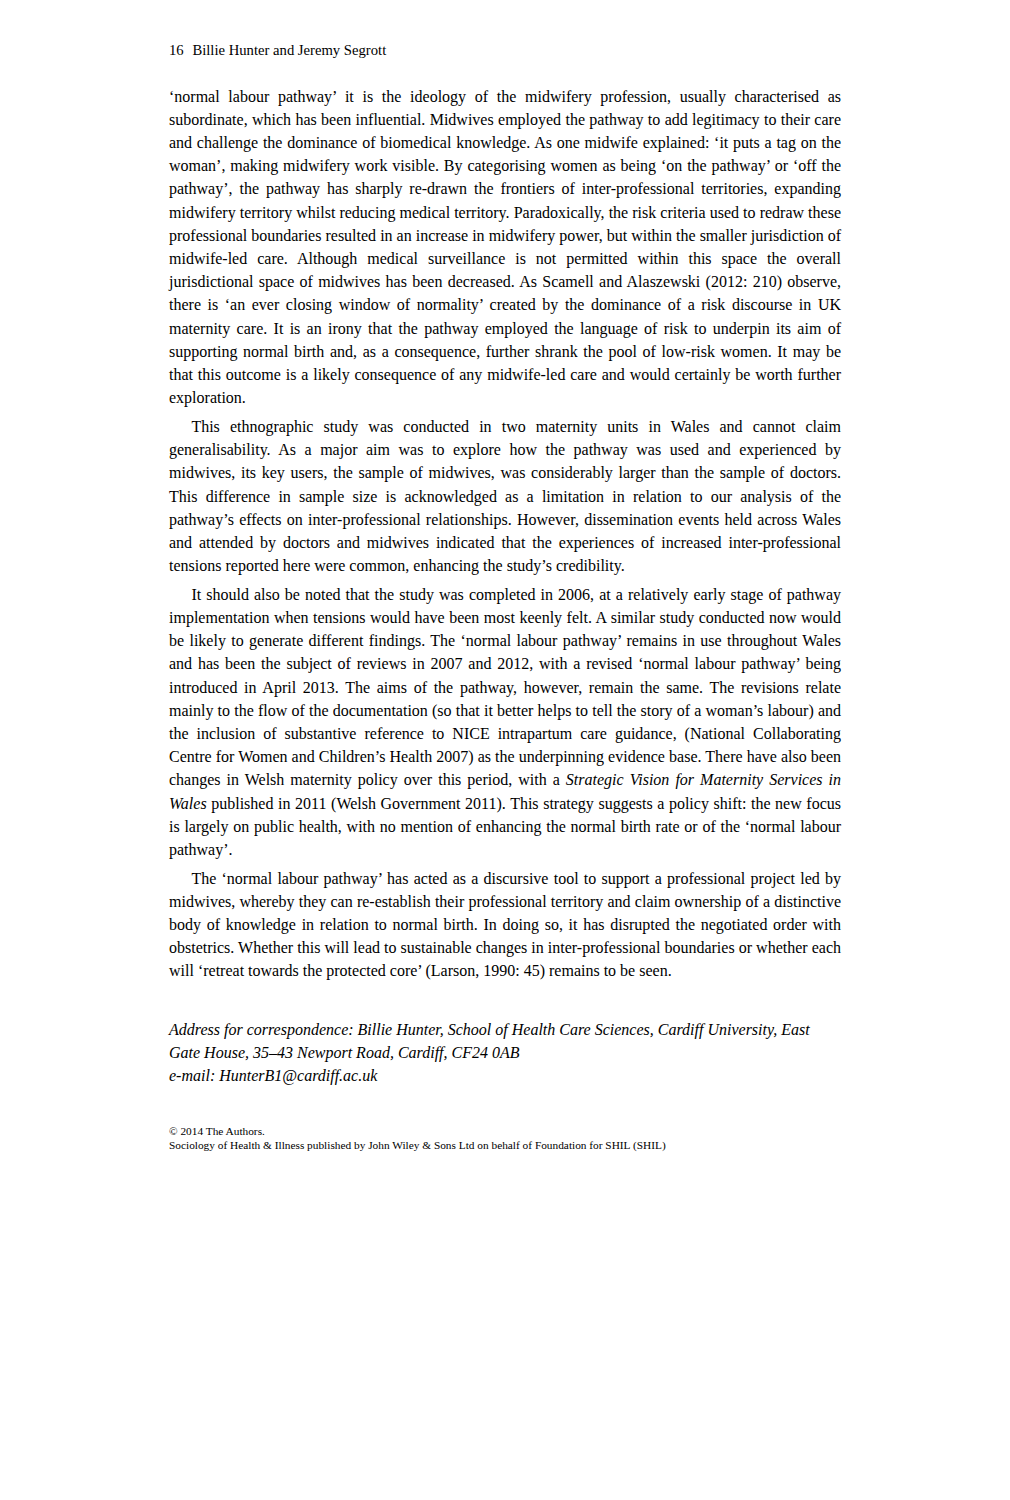16 Billie Hunter and Jeremy Segrott
‘normal labour pathway’ it is the ideology of the midwifery profession, usually characterised as subordinate, which has been influential. Midwives employed the pathway to add legitimacy to their care and challenge the dominance of biomedical knowledge. As one midwife explained: ‘it puts a tag on the woman’, making midwifery work visible. By categorising women as being ‘on the pathway’ or ‘off the pathway’, the pathway has sharply re-drawn the frontiers of inter-professional territories, expanding midwifery territory whilst reducing medical territory. Paradoxically, the risk criteria used to redraw these professional boundaries resulted in an increase in midwifery power, but within the smaller jurisdiction of midwife-led care. Although medical surveillance is not permitted within this space the overall jurisdictional space of midwives has been decreased. As Scamell and Alaszewski (2012: 210) observe, there is ‘an ever closing window of normality’ created by the dominance of a risk discourse in UK maternity care. It is an irony that the pathway employed the language of risk to underpin its aim of supporting normal birth and, as a consequence, further shrank the pool of low-risk women. It may be that this outcome is a likely consequence of any midwife-led care and would certainly be worth further exploration.
This ethnographic study was conducted in two maternity units in Wales and cannot claim generalisability. As a major aim was to explore how the pathway was used and experienced by midwives, its key users, the sample of midwives, was considerably larger than the sample of doctors. This difference in sample size is acknowledged as a limitation in relation to our analysis of the pathway’s effects on inter-professional relationships. However, dissemination events held across Wales and attended by doctors and midwives indicated that the experiences of increased inter-professional tensions reported here were common, enhancing the study’s credibility.
It should also be noted that the study was completed in 2006, at a relatively early stage of pathway implementation when tensions would have been most keenly felt. A similar study conducted now would be likely to generate different findings. The ‘normal labour pathway’ remains in use throughout Wales and has been the subject of reviews in 2007 and 2012, with a revised ‘normal labour pathway’ being introduced in April 2013. The aims of the pathway, however, remain the same. The revisions relate mainly to the flow of the documentation (so that it better helps to tell the story of a woman’s labour) and the inclusion of substantive reference to NICE intrapartum care guidance, (National Collaborating Centre for Women and Children’s Health 2007) as the underpinning evidence base. There have also been changes in Welsh maternity policy over this period, with a Strategic Vision for Maternity Services in Wales published in 2011 (Welsh Government 2011). This strategy suggests a policy shift: the new focus is largely on public health, with no mention of enhancing the normal birth rate or of the ‘normal labour pathway’.
The ‘normal labour pathway’ has acted as a discursive tool to support a professional project led by midwives, whereby they can re-establish their professional territory and claim ownership of a distinctive body of knowledge in relation to normal birth. In doing so, it has disrupted the negotiated order with obstetrics. Whether this will lead to sustainable changes in inter-professional boundaries or whether each will ‘retreat towards the protected core’ (Larson, 1990: 45) remains to be seen.
Address for correspondence: Billie Hunter, School of Health Care Sciences, Cardiff University, East Gate House, 35–43 Newport Road, Cardiff, CF24 0AB
e-mail: HunterB1@cardiff.ac.uk
© 2014 The Authors.
Sociology of Health & Illness published by John Wiley & Sons Ltd on behalf of Foundation for SHIL (SHIL)